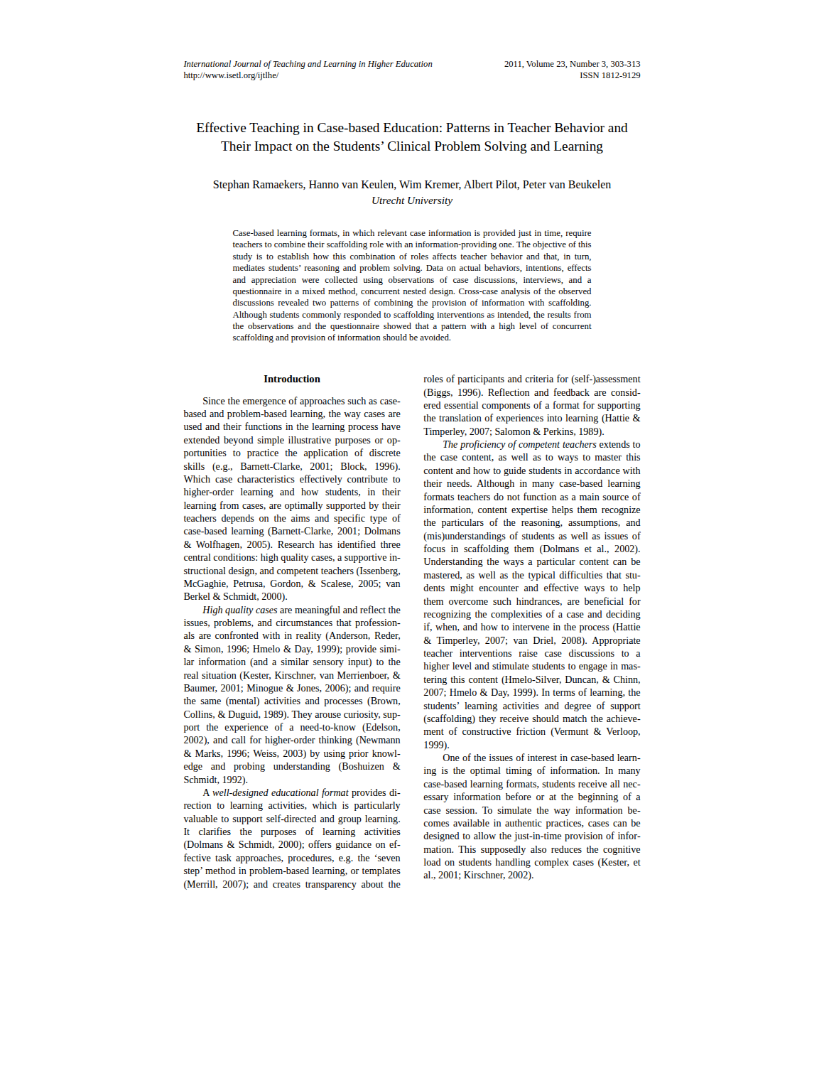International Journal of Teaching and Learning in Higher Education
http://www.isetl.org/ijtlhe/
2011, Volume 23, Number 3, 303-313
ISSN 1812-9129
Effective Teaching in Case-based Education: Patterns in Teacher Behavior and Their Impact on the Students’ Clinical Problem Solving and Learning
Stephan Ramaekers, Hanno van Keulen, Wim Kremer, Albert Pilot, Peter van Beukelen
Utrecht University
Case-based learning formats, in which relevant case information is provided just in time, require teachers to combine their scaffolding role with an information-providing one. The objective of this study is to establish how this combination of roles affects teacher behavior and that, in turn, mediates students’ reasoning and problem solving. Data on actual behaviors, intentions, effects and appreciation were collected using observations of case discussions, interviews, and a questionnaire in a mixed method, concurrent nested design. Cross-case analysis of the observed discussions revealed two patterns of combining the provision of information with scaffolding. Although students commonly responded to scaffolding interventions as intended, the results from the observations and the questionnaire showed that a pattern with a high level of concurrent scaffolding and provision of information should be avoided.
Introduction
Since the emergence of approaches such as case-based and problem-based learning, the way cases are used and their functions in the learning process have extended beyond simple illustrative purposes or opportunities to practice the application of discrete skills (e.g., Barnett-Clarke, 2001; Block, 1996). Which case characteristics effectively contribute to higher-order learning and how students, in their learning from cases, are optimally supported by their teachers depends on the aims and specific type of case-based learning (Barnett-Clarke, 2001; Dolmans & Wolfhagen, 2005). Research has identified three central conditions: high quality cases, a supportive instructional design, and competent teachers (Issenberg, McGaghie, Petrusa, Gordon, & Scalese, 2005; van Berkel & Schmidt, 2000).
High quality cases are meaningful and reflect the issues, problems, and circumstances that professionals are confronted with in reality (Anderson, Reder, & Simon, 1996; Hmelo & Day, 1999); provide similar information (and a similar sensory input) to the real situation (Kester, Kirschner, van Merrienboer, & Baumer, 2001; Minogue & Jones, 2006); and require the same (mental) activities and processes (Brown, Collins, & Duguid, 1989). They arouse curiosity, support the experience of a need-to-know (Edelson, 2002), and call for higher-order thinking (Newmann & Marks, 1996; Weiss, 2003) by using prior knowledge and probing understanding (Boshuizen & Schmidt, 1992).
A well-designed educational format provides direction to learning activities, which is particularly valuable to support self-directed and group learning. It clarifies the purposes of learning activities (Dolmans & Schmidt, 2000); offers guidance on effective task approaches, procedures, e.g. the ‘seven step’ method in problem-based learning, or templates (Merrill, 2007); and creates transparency about the roles of participants and criteria for (self-)assessment (Biggs, 1996). Reflection and feedback are considered essential components of a format for supporting the translation of experiences into learning (Hattie & Timperley, 2007; Salomon & Perkins, 1989).
The proficiency of competent teachers extends to the case content, as well as to ways to master this content and how to guide students in accordance with their needs. Although in many case-based learning formats teachers do not function as a main source of information, content expertise helps them recognize the particulars of the reasoning, assumptions, and (mis)understandings of students as well as issues of focus in scaffolding them (Dolmans et al., 2002). Understanding the ways a particular content can be mastered, as well as the typical difficulties that students might encounter and effective ways to help them overcome such hindrances, are beneficial for recognizing the complexities of a case and deciding if, when, and how to intervene in the process (Hattie & Timperley, 2007; van Driel, 2008). Appropriate teacher interventions raise case discussions to a higher level and stimulate students to engage in mastering this content (Hmelo-Silver, Duncan, & Chinn, 2007; Hmelo & Day, 1999). In terms of learning, the students’ learning activities and degree of support (scaffolding) they receive should match the achievement of constructive friction (Vermunt & Verloop, 1999).
One of the issues of interest in case-based learning is the optimal timing of information. In many case-based learning formats, students receive all necessary information before or at the beginning of a case session. To simulate the way information becomes available in authentic practices, cases can be designed to allow the just-in-time provision of information. This supposedly also reduces the cognitive load on students handling complex cases (Kester, et al., 2001; Kirschner, 2002).